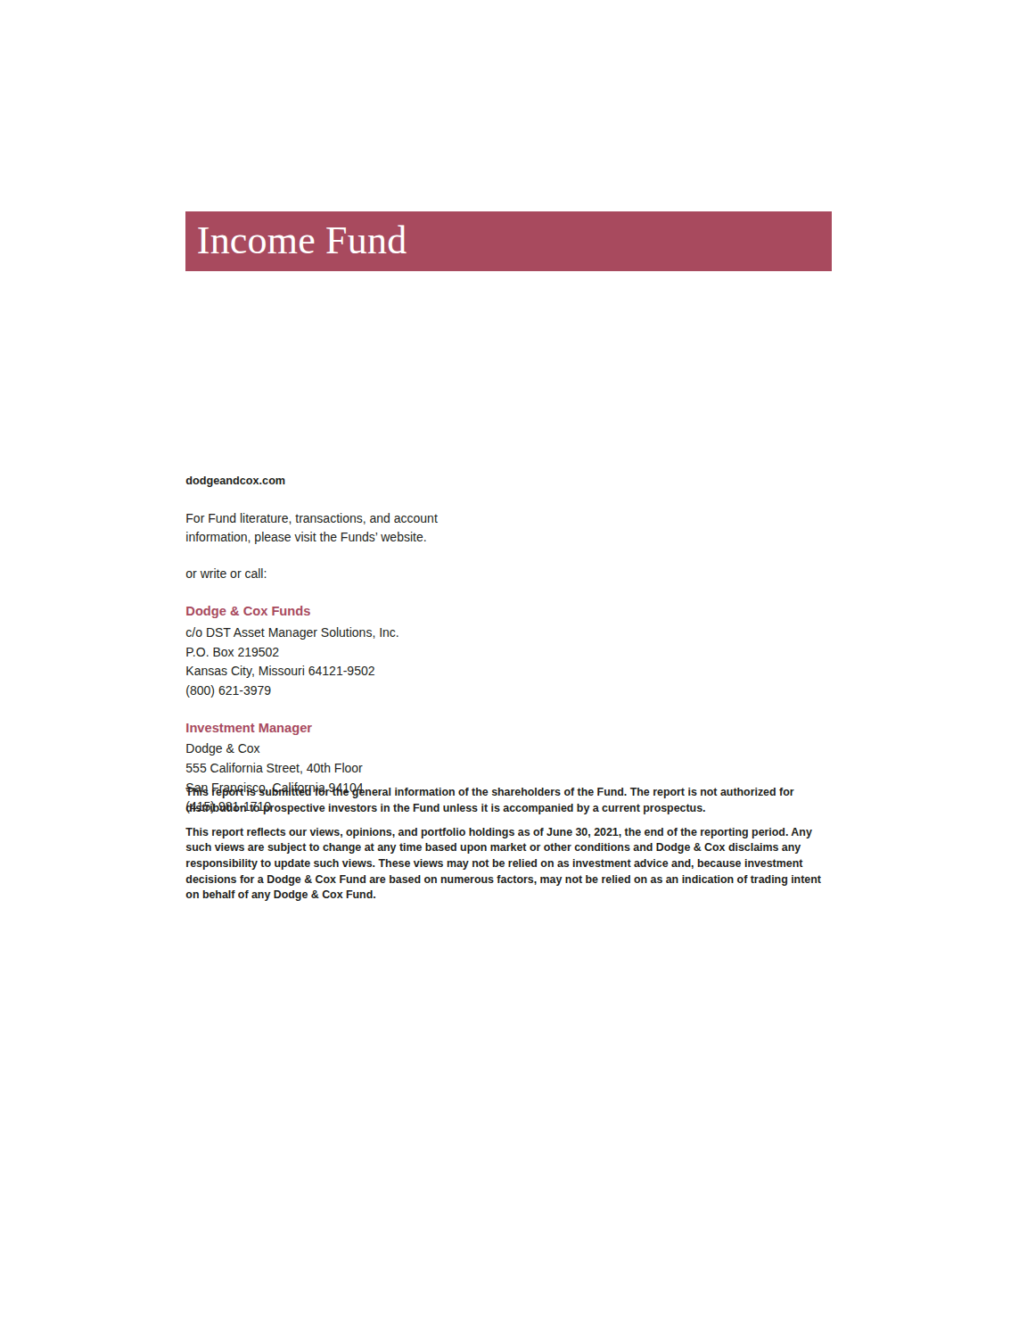Income Fund
dodgeandcox.com
For Fund literature, transactions, and account
information, please visit the Funds’ website.
or write or call:
Dodge & Cox Funds
c/o DST Asset Manager Solutions, Inc.
P.O. Box 219502
Kansas City, Missouri 64121-9502
(800) 621-3979
Investment Manager
Dodge & Cox
555 California Street, 40th Floor
San Francisco, California 94104
(415) 981-1710
This report is submitted for the general information of the shareholders of the Fund. The report is not authorized for distribution to prospective investors in the Fund unless it is accompanied by a current prospectus.
This report reflects our views, opinions, and portfolio holdings as of June 30, 2021, the end of the reporting period. Any such views are subject to change at any time based upon market or other conditions and Dodge & Cox disclaims any responsibility to update such views. These views may not be relied on as investment advice and, because investment decisions for a Dodge & Cox Fund are based on numerous factors, may not be relied on as an indication of trading intent on behalf of any Dodge & Cox Fund.